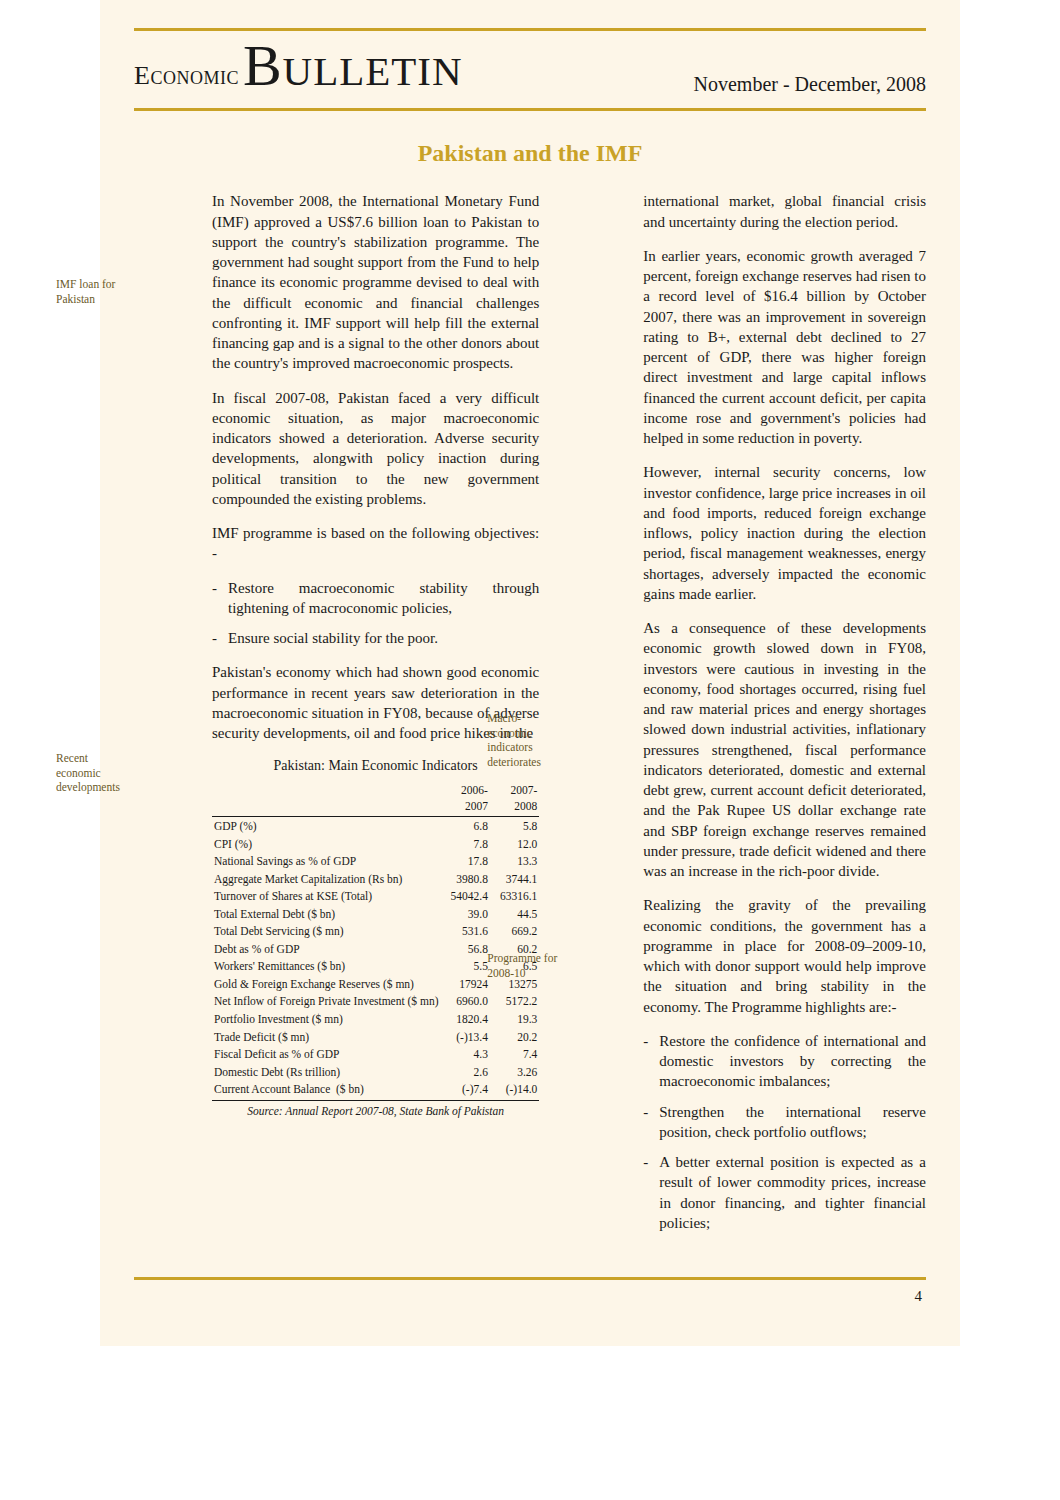Economic Bulletin
November - December, 2008
Pakistan and the IMF
IMF loan for Pakistan
In November 2008, the International Monetary Fund (IMF) approved a US$7.6 billion loan to Pakistan to support the country's stabilization programme. The government had sought support from the Fund to help finance its economic programme devised to deal with the difficult economic and financial challenges confronting it. IMF support will help fill the external financing gap and is a signal to the other donors about the country's improved macroeconomic prospects.
In fiscal 2007-08, Pakistan faced a very difficult economic situation, as major macroeconomic indicators showed a deterioration. Adverse security developments, alongwith policy inaction during political transition to the new government compounded the existing problems.
IMF programme is based on the following objectives: -
Restore macroeconomic stability through tightening of macroconomic policies,
Ensure social stability for the poor.
Recent economic developments
Pakistan's economy which had shown good economic performance in recent years saw deterioration in the macroeconomic situation in FY08, because of adverse security developments, oil and food price hikes in the
Pakistan: Main Economic Indicators
| | 2006-2007 | 2007-2008 |
| --- | --- | --- |
| GDP (%) | 6.8 | 5.8 |
| CPI (%) | 7.8 | 12.0 |
| National Savings as % of GDP | 17.8 | 13.3 |
| Aggregate Market Capitalization (Rs bn) | 3980.8 | 3744.1 |
| Turnover of Shares at KSE (Total) | 54042.4 | 63316.1 |
| Total External Debt ($ bn) | 39.0 | 44.5 |
| Total Debt Servicing ($ mn) | 531.6 | 669.2 |
| Debt as % of GDP | 56.8 | 60.2 |
| Workers' Remittances ($ bn) | 5.5 | 6.5 |
| Gold & Foreign Exchange Reserves ($ mn) | 17924 | 13275 |
| Net Inflow of Foreign Private Investment ($ mn) | 6960.0 | 5172.2 |
| Portfolio Investment ($ mn) | 1820.4 | 19.3 |
| Trade Deficit ($ mn) | (-)13.4 | 20.2 |
| Fiscal Deficit as % of GDP | 4.3 | 7.4 |
| Domestic Debt (Rs trillion) | 2.6 | 3.26 |
| Current Account Balance ($ bn) | (-)7.4 | (-)14.0 |
Source: Annual Report 2007-08, State Bank of Pakistan
international market, global financial crisis and uncertainty during the election period.
In earlier years, economic growth averaged 7 percent, foreign exchange reserves had risen to a record level of $16.4 billion by October 2007, there was an improvement in sovereign rating to B+, external debt declined to 27 percent of GDP, there was higher foreign direct investment and large capital inflows financed the current account deficit, per capita income rose and government's policies had helped in some reduction in poverty.
However, internal security concerns, low investor confidence, large price increases in oil and food imports, reduced foreign exchange inflows, policy inaction during the election period, fiscal management weaknesses, energy shortages, adversely impacted the economic gains made earlier.
Macro-economic indicators deteriorates
As a consequence of these developments economic growth slowed down in FY08, investors were cautious in investing in the economy, food shortages occurred, rising fuel and raw material prices and energy shortages slowed down industrial activities, inflationary pressures strengthened, fiscal performance indicators deteriorated, domestic and external debt grew, current account deficit deteriorated, and the Pak Rupee US dollar exchange rate and SBP foreign exchange reserves remained under pressure, trade deficit widened and there was an increase in the rich-poor divide.
Programme for 2008-10
Realizing the gravity of the prevailing economic conditions, the government has a programme in place for 2008-09–2009-10, which with donor support would help improve the situation and bring stability in the economy. The Programme highlights are:-
Restore the confidence of international and domestic investors by correcting the macroeconomic imbalances;
Strengthen the international reserve position, check portfolio outflows;
A better external position is expected as a result of lower commodity prices, increase in donor financing, and tighter financial policies;
4